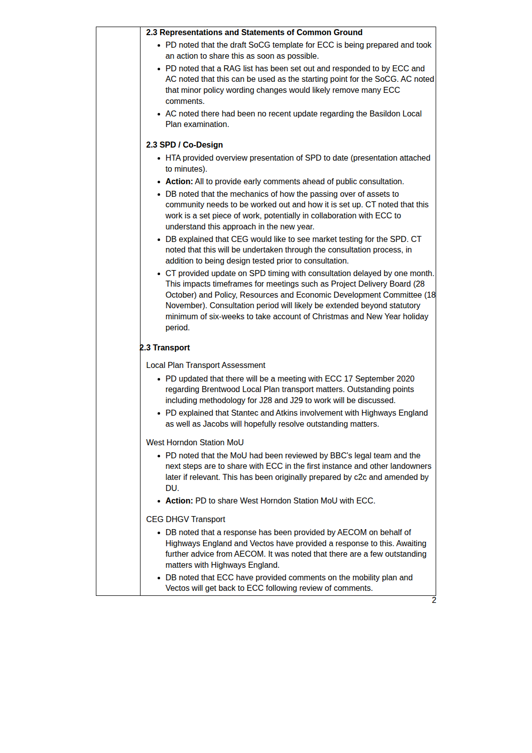| | 2.3 Representations and Statements of Common Ground PD noted that the draft SoCG template for ECC is being prepared and took an action to share this as soon as possible. PD noted that a RAG list has been set out and responded to by ECC and AC noted that this can be used as the starting point for the SoCG. AC noted that minor policy wording changes would likely remove many ECC comments. AC noted there had been no recent update regarding the Basildon Local Plan examination. 2.3 SPD / Co-Design HTA provided overview presentation of SPD to date (presentation attached to minutes). Action: All to provide early comments ahead of public consultation. DB noted that the mechanics of how the passing over of assets to community needs to be worked out and how it is set up. CT noted that this work is a set piece of work, potentially in collaboration with ECC to understand this approach in the new year. DB explained that CEG would like to see market testing for the SPD. CT noted that this will be undertaken through the consultation process, in addition to being design tested prior to consultation. CT provided update on SPD timing with consultation delayed by one month. This impacts timeframes for meetings such as Project Delivery Board (28 October) and Policy, Resources and Economic Development Committee (18 November). Consultation period will likely be extended beyond statutory minimum of six-weeks to take account of Christmas and New Year holiday period. 2.3 Transport Local Plan Transport Assessment PD updated that there will be a meeting with ECC 17 September 2020 regarding Brentwood Local Plan transport matters. Outstanding points including methodology for J28 and J29 to work will be discussed. PD explained that Stantec and Atkins involvement with Highways England as well as Jacobs will hopefully resolve outstanding matters. West Horndon Station MoU PD noted that the MoU had been reviewed by BBC's legal team and the next steps are to share with ECC in the first instance and other landowners later if relevant. This has been originally prepared by c2c and amended by DU. Action: PD to share West Horndon Station MoU with ECC. CEG DHGV Transport DB noted that a response has been provided by AECOM on behalf of Highways England and Vectos have provided a response to this. Awaiting further advice from AECOM. It was noted that there are a few outstanding matters with Highways England. DB noted that ECC have provided comments on the mobility plan and Vectos will get back to ECC following review of comments. |
2